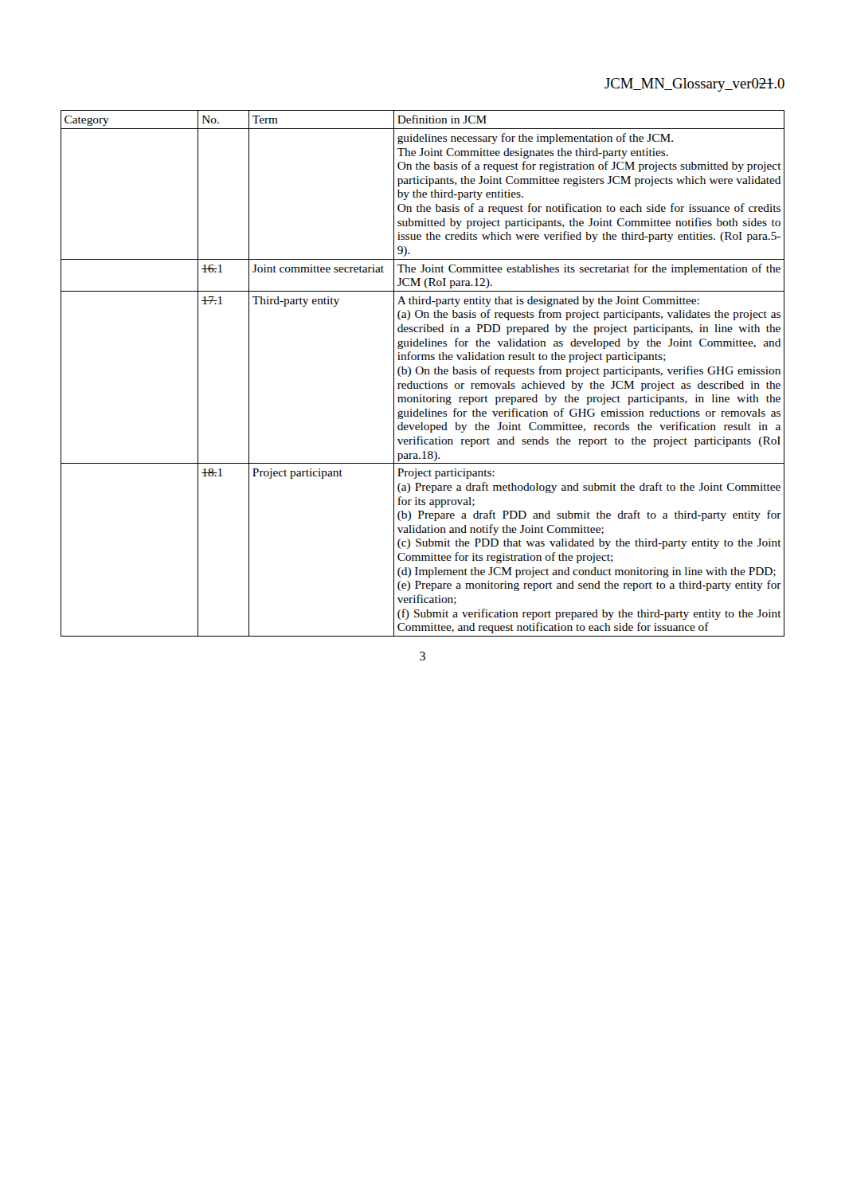JCM_MN_Glossary_ver021.0
| Category | No. | Term | Definition in JCM |
| --- | --- | --- | --- |
| | | | guidelines necessary for the implementation of the JCM. The Joint Committee designates the third-party entities. On the basis of a request for registration of JCM projects submitted by project participants, the Joint Committee registers JCM projects which were validated by the third-party entities. On the basis of a request for notification to each side for issuance of credits submitted by project participants, the Joint Committee notifies both sides to issue the credits which were verified by the third-party entities. (RoI para.5-9). |
| | 16. 1 | Joint committee secretariat | The Joint Committee establishes its secretariat for the implementation of the JCM (RoI para.12). |
| | 17. 1 | Third-party entity | A third-party entity that is designated by the Joint Committee: (a) On the basis of requests from project participants, validates the project as described in a PDD prepared by the project participants, in line with the guidelines for the validation as developed by the Joint Committee, and informs the validation result to the project participants; (b) On the basis of requests from project participants, verifies GHG emission reductions or removals achieved by the JCM project as described in the monitoring report prepared by the project participants, in line with the guidelines for the verification of GHG emission reductions or removals as developed by the Joint Committee, records the verification result in a verification report and sends the report to the project participants (RoI para.18). |
| | 18. 1 | Project participant | Project participants: (a) Prepare a draft methodology and submit the draft to the Joint Committee for its approval; (b) Prepare a draft PDD and submit the draft to a third-party entity for validation and notify the Joint Committee; (c) Submit the PDD that was validated by the third-party entity to the Joint Committee for its registration of the project; (d) Implement the JCM project and conduct monitoring in line with the PDD; (e) Prepare a monitoring report and send the report to a third-party entity for verification; (f) Submit a verification report prepared by the third-party entity to the Joint Committee, and request notification to each side for issuance of |
3